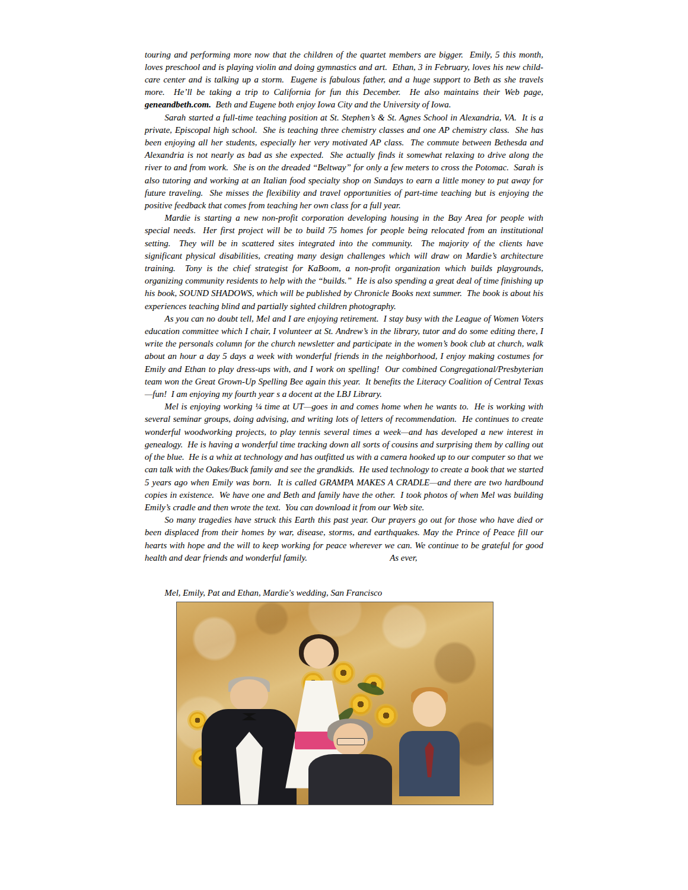touring and performing more now that the children of the quartet members are bigger. Emily, 5 this month, loves preschool and is playing violin and doing gymnastics and art. Ethan, 3 in February, loves his new child-care center and is talking up a storm. Eugene is fabulous father, and a huge support to Beth as she travels more. He’ll be taking a trip to California for fun this December. He also maintains their Web page, geneandbeth.com. Beth and Eugene both enjoy Iowa City and the University of Iowa.
Sarah started a full-time teaching position at St. Stephen’s & St. Agnes School in Alexandria, VA. It is a private, Episcopal high school. She is teaching three chemistry classes and one AP chemistry class. She has been enjoying all her students, especially her very motivated AP class. The commute between Bethesda and Alexandria is not nearly as bad as she expected. She actually finds it somewhat relaxing to drive along the river to and from work. She is on the dreaded “Beltway” for only a few meters to cross the Potomac. Sarah is also tutoring and working at an Italian food specialty shop on Sundays to earn a little money to put away for future traveling. She misses the flexibility and travel opportunities of part-time teaching but is enjoying the positive feedback that comes from teaching her own class for a full year.
Mardie is starting a new non-profit corporation developing housing in the Bay Area for people with special needs. Her first project will be to build 75 homes for people being relocated from an institutional setting. They will be in scattered sites integrated into the community. The majority of the clients have significant physical disabilities, creating many design challenges which will draw on Mardie’s architecture training. Tony is the chief strategist for KaBoom, a non-profit organization which builds playgrounds, organizing community residents to help with the “builds.” He is also spending a great deal of time finishing up his book, SOUND SHADOWS, which will be published by Chronicle Books next summer. The book is about his experiences teaching blind and partially sighted children photography.
As you can no doubt tell, Mel and I are enjoying retirement. I stay busy with the League of Women Voters education committee which I chair, I volunteer at St. Andrew’s in the library, tutor and do some editing there, I write the personals column for the church newsletter and participate in the women’s book club at church, walk about an hour a day 5 days a week with wonderful friends in the neighborhood, I enjoy making costumes for Emily and Ethan to play dress-ups with, and I work on spelling! Our combined Congregational/Presbyterian team won the Great Grown-Up Spelling Bee again this year. It benefits the Literacy Coalition of Central Texas—fun! I am enjoying my fourth year s a docent at the LBJ Library.
Mel is enjoying working ¼ time at UT—goes in and comes home when he wants to. He is working with several seminar groups, doing advising, and writing lots of letters of recommendation. He continues to create wonderful woodworking projects, to play tennis several times a week—and has developed a new interest in genealogy. He is having a wonderful time tracking down all sorts of cousins and surprising them by calling out of the blue. He is a whiz at technology and has outfitted us with a camera hooked up to our computer so that we can talk with the Oakes/Buck family and see the grandkids. He used technology to create a book that we started 5 years ago when Emily was born. It is called GRAMPA MAKES A CRADLE—and there are two hardbound copies in existence. We have one and Beth and family have the other. I took photos of when Mel was building Emily’s cradle and then wrote the text. You can download it from our Web site.
So many tragedies have struck this Earth this past year. Our prayers go out for those who have died or been displaced from their homes by war, disease, storms, and earthquakes. May the Prince of Peace fill our hearts with hope and the will to keep working for peace wherever we can. We continue to be grateful for good health and dear friends and wonderful family.As ever,
Mel, Emily, Pat and Ethan, Mardie's wedding, San Francisco